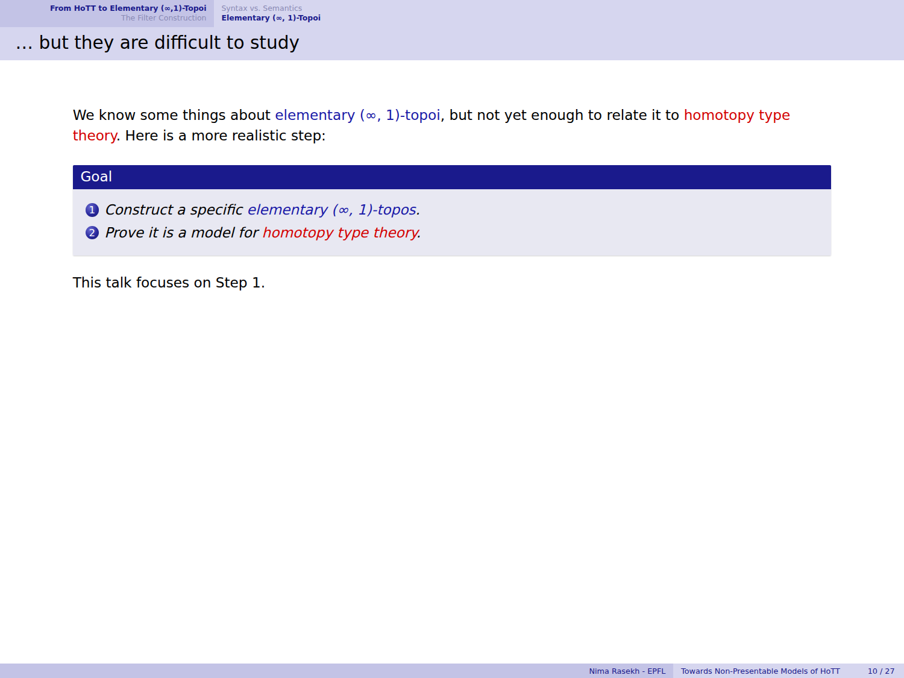From HoTT to Elementary (∞,1)-Topoi The Filter Construction
Syntax vs. Semantics Elementary (∞, 1)-Topoi
… but they are difficult to study
We know some things about elementary (∞, 1)-topoi, but not yet enough to relate it to homotopy type theory. Here is a more realistic step:
Goal
1 Construct a specific elementary (∞, 1)-topos.
2 Prove it is a model for homotopy type theory.
This talk focuses on Step 1.
Nima Rasekh - EPFL
Towards Non-Presentable Models of HoTT
10 / 27